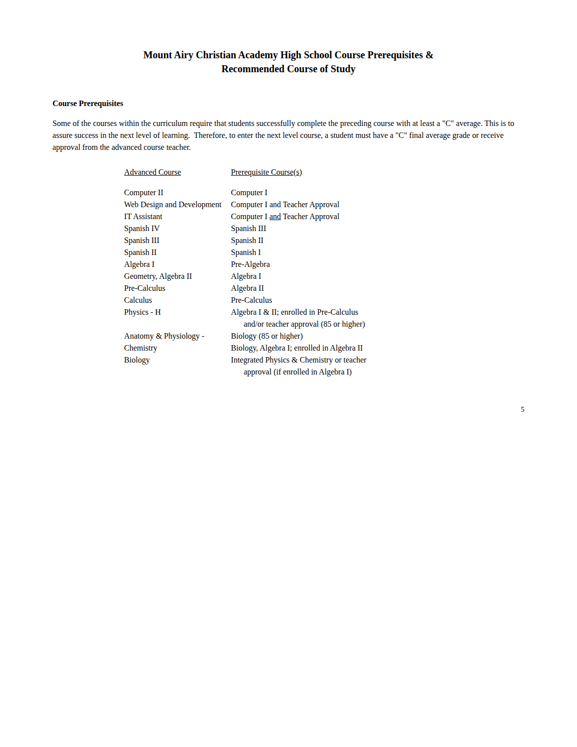Mount Airy Christian Academy High School Course Prerequisites &
Recommended Course of Study
Course Prerequisites
Some of the courses within the curriculum require that students successfully complete the preceding course with at least a "C" average. This is to assure success in the next level of learning. Therefore, to enter the next level course, a student must have a "C" final average grade or receive approval from the advanced course teacher.
| Advanced Course | Prerequisite Course(s) |
| --- | --- |
| Computer II | Computer I |
| Web Design and Development | Computer I and Teacher Approval |
| IT Assistant | Computer I and Teacher Approval |
| Spanish IV | Spanish III |
| Spanish III | Spanish II |
| Spanish II | Spanish I |
| Algebra I | Pre-Algebra |
| Geometry, Algebra II | Algebra I |
| Pre-Calculus | Algebra II |
| Calculus | Pre-Calculus |
| Physics - H | Algebra I & II; enrolled in Pre-Calculus |
| | and/or teacher approval (85 or higher) |
| Anatomy & Physiology - | Biology (85 or higher) |
| Chemistry | Biology, Algebra I; enrolled in Algebra II |
| Biology | Integrated Physics & Chemistry or teacher |
| | approval (if enrolled in Algebra I) |
5